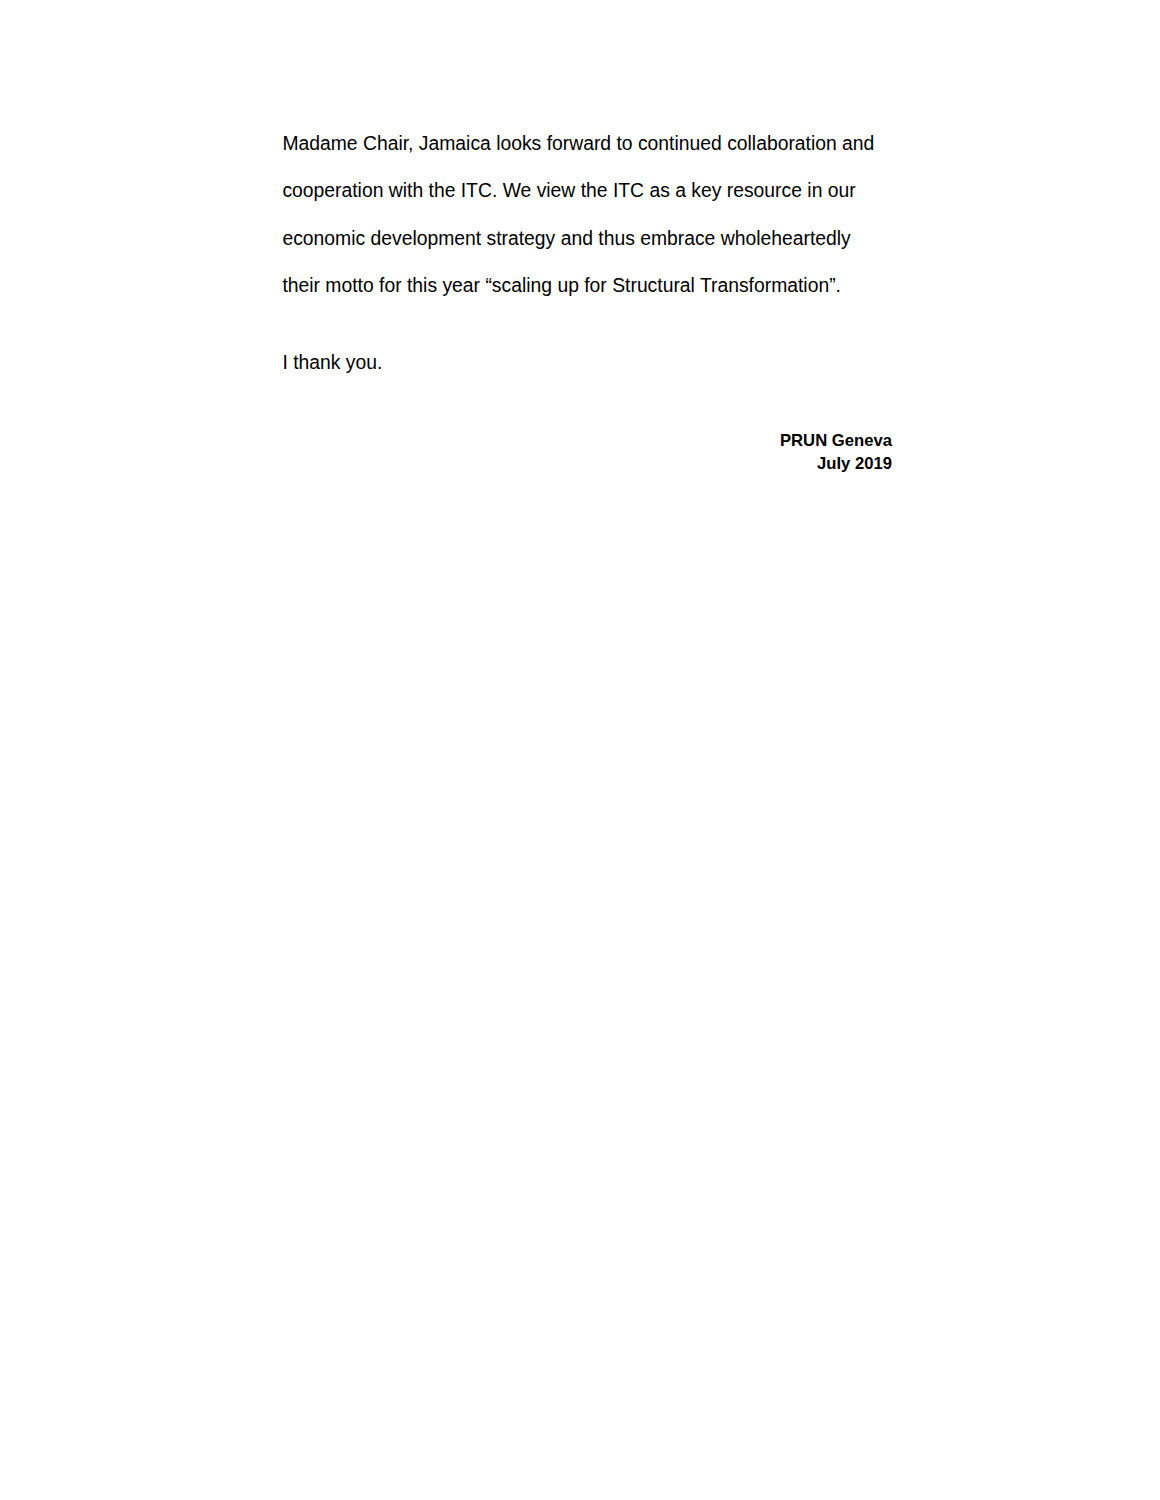Madame Chair, Jamaica looks forward to continued collaboration and cooperation with the ITC. We view the ITC as a key resource in our economic development strategy and thus embrace wholeheartedly their motto for this year “scaling up for Structural Transformation”.
I thank you.
PRUN Geneva
July 2019